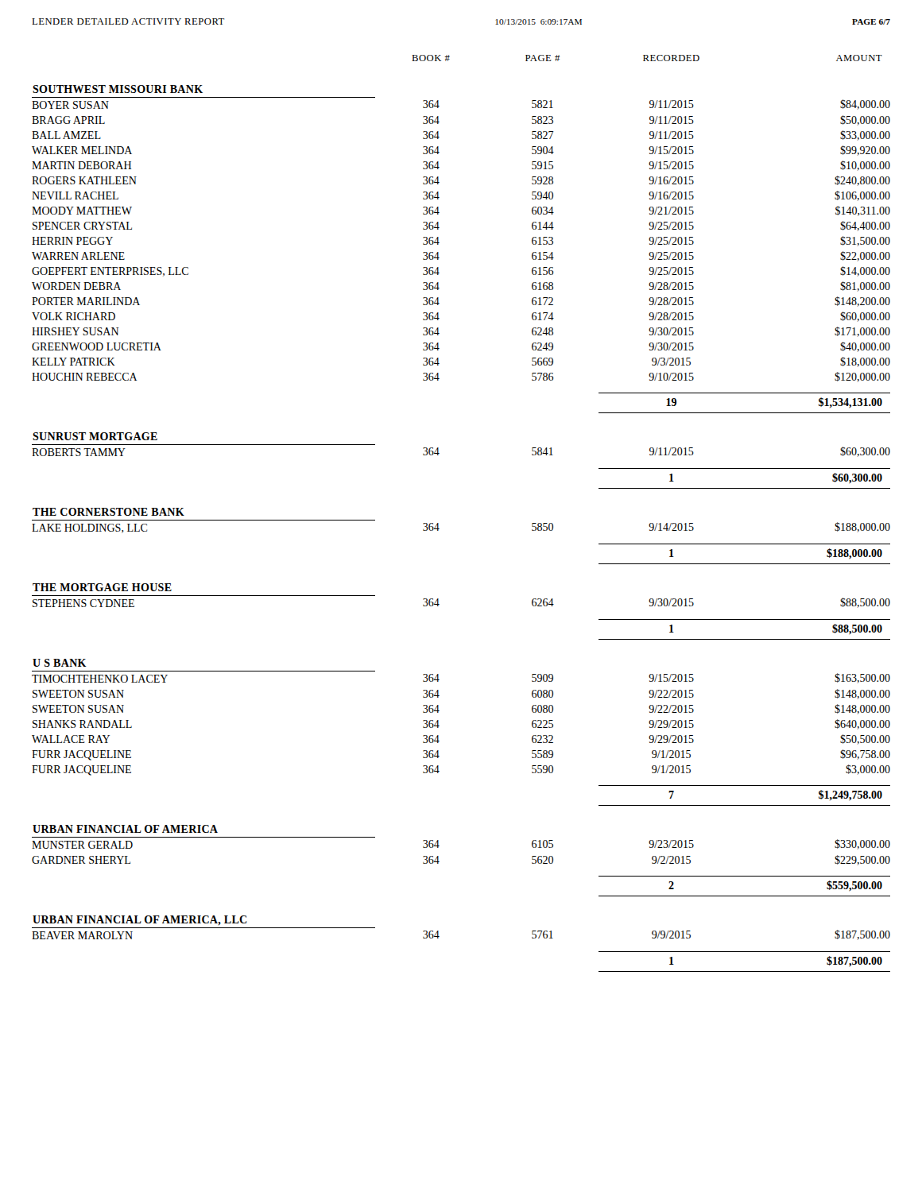LENDER DETAILED ACTIVITY REPORT 10/13/2015 6:09:17AM PAGE 6/7
| | BOOK # | PAGE # | RECORDED | AMOUNT |
| --- | --- | --- | --- | --- |
| SOUTHWEST MISSOURI BANK | |
| BOYER SUSAN | 364 | 5821 | 9/11/2015 | $84,000.00 |
| BRAGG APRIL | 364 | 5823 | 9/11/2015 | $50,000.00 |
| BALL AMZEL | 364 | 5827 | 9/11/2015 | $33,000.00 |
| WALKER MELINDA | 364 | 5904 | 9/15/2015 | $99,920.00 |
| MARTIN DEBORAH | 364 | 5915 | 9/15/2015 | $10,000.00 |
| ROGERS KATHLEEN | 364 | 5928 | 9/16/2015 | $240,800.00 |
| NEVILL RACHEL | 364 | 5940 | 9/16/2015 | $106,000.00 |
| MOODY MATTHEW | 364 | 6034 | 9/21/2015 | $140,311.00 |
| SPENCER CRYSTAL | 364 | 6144 | 9/25/2015 | $64,400.00 |
| HERRIN PEGGY | 364 | 6153 | 9/25/2015 | $31,500.00 |
| WARREN ARLENE | 364 | 6154 | 9/25/2015 | $22,000.00 |
| GOEPFERT ENTERPRISES, LLC | 364 | 6156 | 9/25/2015 | $14,000.00 |
| WORDEN DEBRA | 364 | 6168 | 9/28/2015 | $81,000.00 |
| PORTER MARILINDA | 364 | 6172 | 9/28/2015 | $148,200.00 |
| VOLK RICHARD | 364 | 6174 | 9/28/2015 | $60,000.00 |
| HIRSHEY SUSAN | 364 | 6248 | 9/30/2015 | $171,000.00 |
| GREENWOOD LUCRETIA | 364 | 6249 | 9/30/2015 | $40,000.00 |
| KELLY PATRICK | 364 | 5669 | 9/3/2015 | $18,000.00 |
| HOUCHIN REBECCA | 364 | 5786 | 9/10/2015 | $120,000.00 |
| | | | 19 | $1,534,131.00 |
| SUNRUST MORTGAGE | |
| ROBERTS TAMMY | 364 | 5841 | 9/11/2015 | $60,300.00 |
| | | | 1 | $60,300.00 |
| THE CORNERSTONE BANK | |
| LAKE HOLDINGS, LLC | 364 | 5850 | 9/14/2015 | $188,000.00 |
| | | | 1 | $188,000.00 |
| THE MORTGAGE HOUSE | |
| STEPHENS CYDNEE | 364 | 6264 | 9/30/2015 | $88,500.00 |
| | | | 1 | $88,500.00 |
| U S BANK | |
| TIMOCHTEHENKO LACEY | 364 | 5909 | 9/15/2015 | $163,500.00 |
| SWEETON SUSAN | 364 | 6080 | 9/22/2015 | $148,000.00 |
| SWEETON SUSAN | 364 | 6080 | 9/22/2015 | $148,000.00 |
| SHANKS RANDALL | 364 | 6225 | 9/29/2015 | $640,000.00 |
| WALLACE RAY | 364 | 6232 | 9/29/2015 | $50,500.00 |
| FURR JACQUELINE | 364 | 5589 | 9/1/2015 | $96,758.00 |
| FURR JACQUELINE | 364 | 5590 | 9/1/2015 | $3,000.00 |
| | | | 7 | $1,249,758.00 |
| URBAN FINANCIAL OF AMERICA | |
| MUNSTER GERALD | 364 | 6105 | 9/23/2015 | $330,000.00 |
| GARDNER SHERYL | 364 | 5620 | 9/2/2015 | $229,500.00 |
| | | | 2 | $559,500.00 |
| URBAN FINANCIAL OF AMERICA, LLC | |
| BEAVER MAROLYN | 364 | 5761 | 9/9/2015 | $187,500.00 |
| | | | 1 | $187,500.00 |